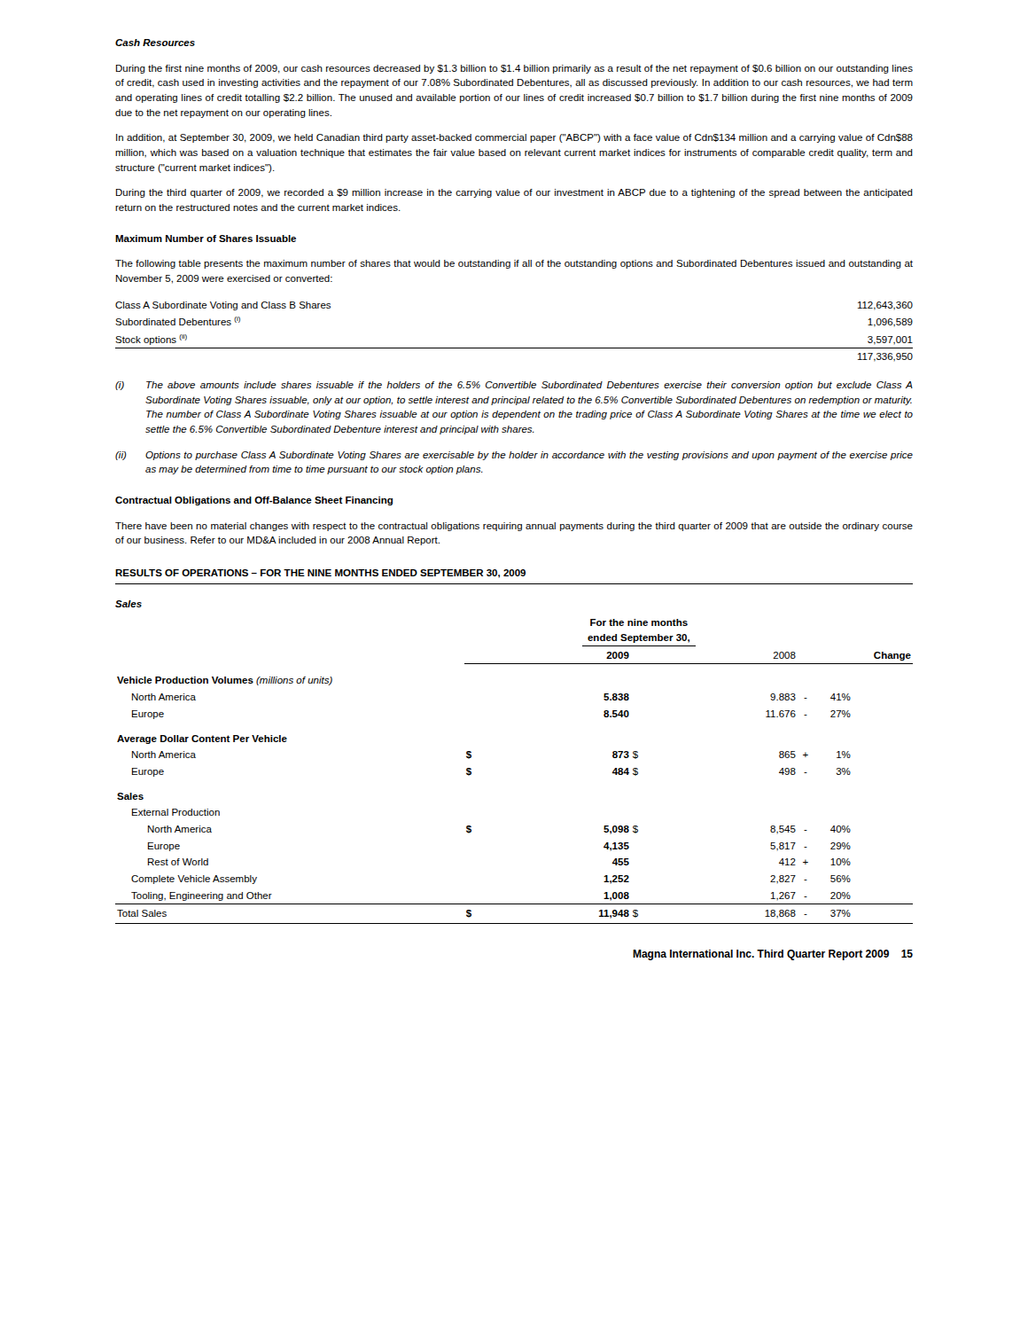Cash Resources
During the first nine months of 2009, our cash resources decreased by $1.3 billion to $1.4 billion primarily as a result of the net repayment of $0.6 billion on our outstanding lines of credit, cash used in investing activities and the repayment of our 7.08% Subordinated Debentures, all as discussed previously. In addition to our cash resources, we had term and operating lines of credit totalling $2.2 billion. The unused and available portion of our lines of credit increased $0.7 billion to $1.7 billion during the first nine months of 2009 due to the net repayment on our operating lines.
In addition, at September 30, 2009, we held Canadian third party asset-backed commercial paper ("ABCP") with a face value of Cdn$134 million and a carrying value of Cdn$88 million, which was based on a valuation technique that estimates the fair value based on relevant current market indices for instruments of comparable credit quality, term and structure ("current market indices").
During the third quarter of 2009, we recorded a $9 million increase in the carrying value of our investment in ABCP due to a tightening of the spread between the anticipated return on the restructured notes and the current market indices.
Maximum Number of Shares Issuable
The following table presents the maximum number of shares that would be outstanding if all of the outstanding options and Subordinated Debentures issued and outstanding at November 5, 2009 were exercised or converted:
| Class A Subordinate Voting and Class B Shares | 112,643,360 |
| Subordinated Debentures (i) | 1,096,589 |
| Stock options (ii) | 3,597,001 |
| | 117,336,950 |
The above amounts include shares issuable if the holders of the 6.5% Convertible Subordinated Debentures exercise their conversion option but exclude Class A Subordinate Voting Shares issuable, only at our option, to settle interest and principal related to the 6.5% Convertible Subordinated Debentures on redemption or maturity. The number of Class A Subordinate Voting Shares issuable at our option is dependent on the trading price of Class A Subordinate Voting Shares at the time we elect to settle the 6.5% Convertible Subordinated Debenture interest and principal with shares.
Options to purchase Class A Subordinate Voting Shares are exercisable by the holder in accordance with the vesting provisions and upon payment of the exercise price as may be determined from time to time pursuant to our stock option plans.
Contractual Obligations and Off-Balance Sheet Financing
There have been no material changes with respect to the contractual obligations requiring annual payments during the third quarter of 2009 that are outside the ordinary course of our business. Refer to our MD&A included in our 2008 Annual Report.
RESULTS OF OPERATIONS – FOR THE NINE MONTHS ENDED SEPTEMBER 30, 2009
Sales
| | For the nine months ended September 30, | |
| | 2009 | 2008 | Change |
| Vehicle Production Volumes (millions of units) |
| North America | | 5.838 | | 9.883 | - | 41% | |
| Europe | | 8.540 | | 11.676 | - | 27% | |
| Average Dollar Content Per Vehicle |
| North America | $ | 873 | $ | 865 | + | 1% | |
| Europe | $ | 484 | $ | 498 | - | 3% | |
| Sales |
| External Production | |
| North America | $ | 5,098 | $ | 8,545 | - | 40% | |
| Europe | | 4,135 | | 5,817 | - | 29% | |
| Rest of World | | 455 | | 412 | + | 10% | |
| Complete Vehicle Assembly | | 1,252 | | 2,827 | - | 56% | |
| Tooling, Engineering and Other | | 1,008 | | 1,267 | - | 20% | |
| Total Sales | $ | 11,948 | $ | 18,868 | - | 37% | |
Magna International Inc. Third Quarter Report 2009 15